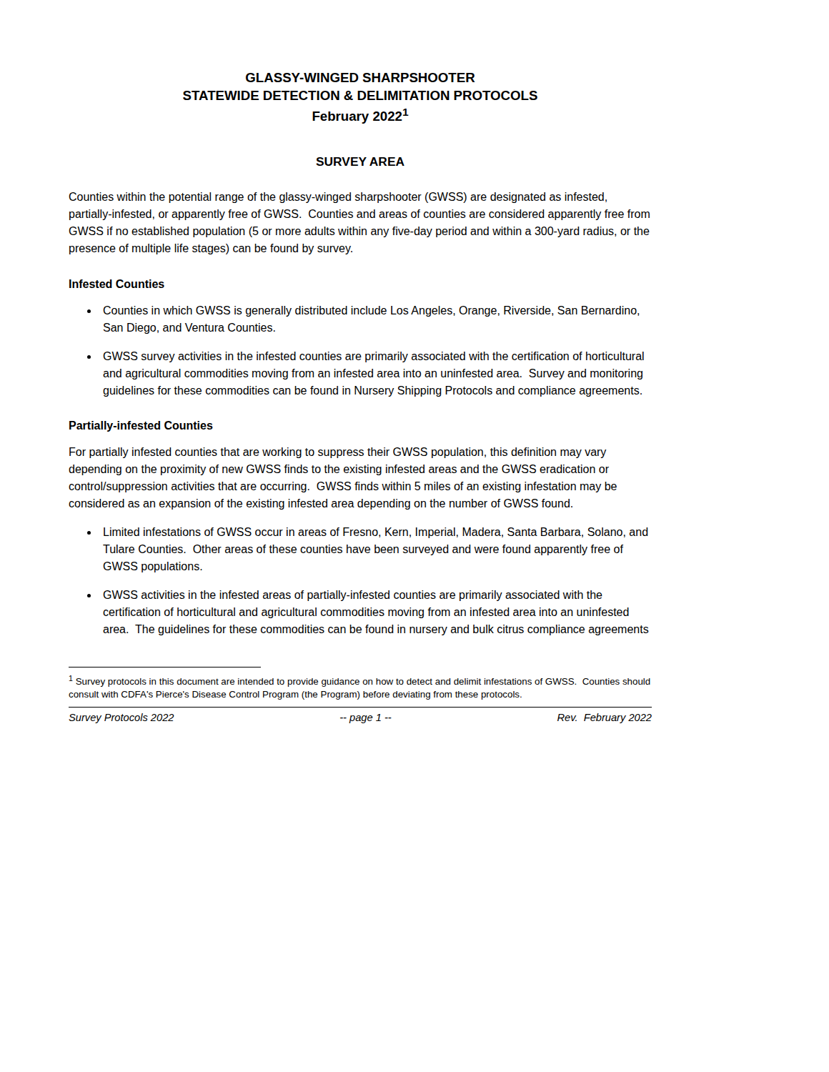GLASSY-WINGED SHARPSHOOTER
STATEWIDE DETECTION & DELIMITATION PROTOCOLS
February 20221
SURVEY AREA
Counties within the potential range of the glassy-winged sharpshooter (GWSS) are designated as infested, partially-infested, or apparently free of GWSS. Counties and areas of counties are considered apparently free from GWSS if no established population (5 or more adults within any five-day period and within a 300-yard radius, or the presence of multiple life stages) can be found by survey.
Infested Counties
Counties in which GWSS is generally distributed include Los Angeles, Orange, Riverside, San Bernardino, San Diego, and Ventura Counties.
GWSS survey activities in the infested counties are primarily associated with the certification of horticultural and agricultural commodities moving from an infested area into an uninfested area. Survey and monitoring guidelines for these commodities can be found in Nursery Shipping Protocols and compliance agreements.
Partially-infested Counties
For partially infested counties that are working to suppress their GWSS population, this definition may vary depending on the proximity of new GWSS finds to the existing infested areas and the GWSS eradication or control/suppression activities that are occurring. GWSS finds within 5 miles of an existing infestation may be considered as an expansion of the existing infested area depending on the number of GWSS found.
Limited infestations of GWSS occur in areas of Fresno, Kern, Imperial, Madera, Santa Barbara, Solano, and Tulare Counties. Other areas of these counties have been surveyed and were found apparently free of GWSS populations.
GWSS activities in the infested areas of partially-infested counties are primarily associated with the certification of horticultural and agricultural commodities moving from an infested area into an uninfested area. The guidelines for these commodities can be found in nursery and bulk citrus compliance agreements
1 Survey protocols in this document are intended to provide guidance on how to detect and delimit infestations of GWSS. Counties should consult with CDFA's Pierce's Disease Control Program (the Program) before deviating from these protocols.
Survey Protocols 2022 -- page 1 -- Rev. February 2022